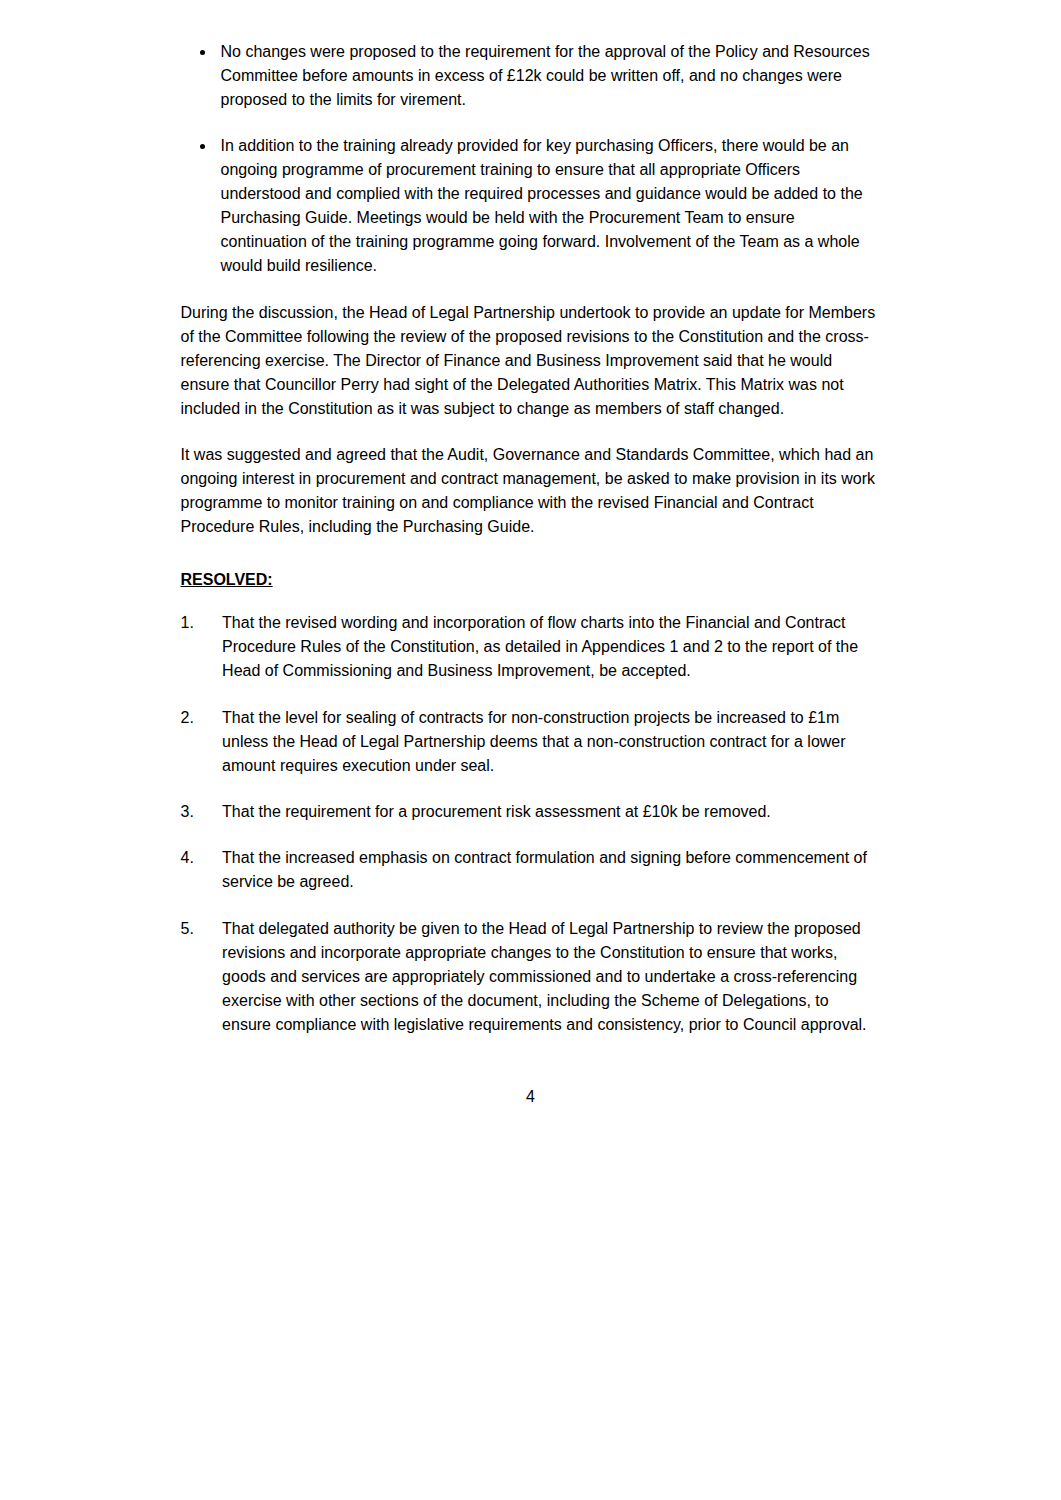No changes were proposed to the requirement for the approval of the Policy and Resources Committee before amounts in excess of £12k could be written off, and no changes were proposed to the limits for virement.
In addition to the training already provided for key purchasing Officers, there would be an ongoing programme of procurement training to ensure that all appropriate Officers understood and complied with the required processes and guidance would be added to the Purchasing Guide. Meetings would be held with the Procurement Team to ensure continuation of the training programme going forward. Involvement of the Team as a whole would build resilience.
During the discussion, the Head of Legal Partnership undertook to provide an update for Members of the Committee following the review of the proposed revisions to the Constitution and the cross-referencing exercise. The Director of Finance and Business Improvement said that he would ensure that Councillor Perry had sight of the Delegated Authorities Matrix. This Matrix was not included in the Constitution as it was subject to change as members of staff changed.
It was suggested and agreed that the Audit, Governance and Standards Committee, which had an ongoing interest in procurement and contract management, be asked to make provision in its work programme to monitor training on and compliance with the revised Financial and Contract Procedure Rules, including the Purchasing Guide.
RESOLVED:
That the revised wording and incorporation of flow charts into the Financial and Contract Procedure Rules of the Constitution, as detailed in Appendices 1 and 2 to the report of the Head of Commissioning and Business Improvement, be accepted.
That the level for sealing of contracts for non-construction projects be increased to £1m unless the Head of Legal Partnership deems that a non-construction contract for a lower amount requires execution under seal.
That the requirement for a procurement risk assessment at £10k be removed.
That the increased emphasis on contract formulation and signing before commencement of service be agreed.
That delegated authority be given to the Head of Legal Partnership to review the proposed revisions and incorporate appropriate changes to the Constitution to ensure that works, goods and services are appropriately commissioned and to undertake a cross-referencing exercise with other sections of the document, including the Scheme of Delegations, to ensure compliance with legislative requirements and consistency, prior to Council approval.
4